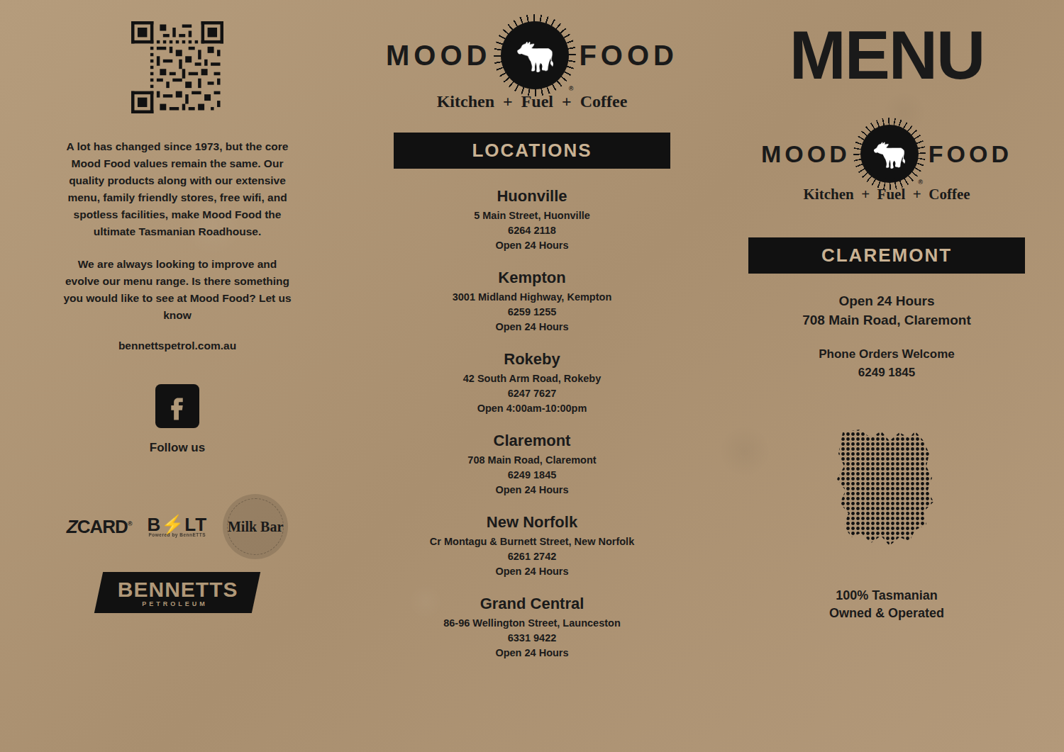A lot has changed since 1973, but the core Mood Food values remain the same. Our quality products along with our extensive menu, family friendly stores, free wifi, and spotless facilities, make Mood Food the ultimate Tasmanian Roadhouse.
We are always looking to improve and evolve our menu range. Is there something you would like to see at Mood Food? Let us know
bennettspetrol.com.au
Follow us
ZCARD®
B⚡LTPowered by BennETTS
Milk Bar
BENNETTS PETROLEUM
MOOD 🐄 ® FOOD
Kitchen + Fuel + Coffee
LOCATIONS
Huonville
5 Main Street, Huonville
6264 2118
Open 24 Hours
Kempton
3001 Midland Highway, Kempton
6259 1255
Open 24 Hours
Rokeby
42 South Arm Road, Rokeby
6247 7627
Open 4:00am-10:00pm
Claremont
708 Main Road, Claremont
6249 1845
Open 24 Hours
New Norfolk
Cr Montagu & Burnett Street, New Norfolk
6261 2742
Open 24 Hours
Grand Central
86-96 Wellington Street, Launceston
6331 9422
Open 24 Hours
MENU
MOOD 🐄 ® FOOD
Kitchen + Fuel + Coffee
CLAREMONT
Open 24 Hours
708 Main Road, Claremont
Phone Orders Welcome
6249 1845
100% Tasmanian
Owned & Operated